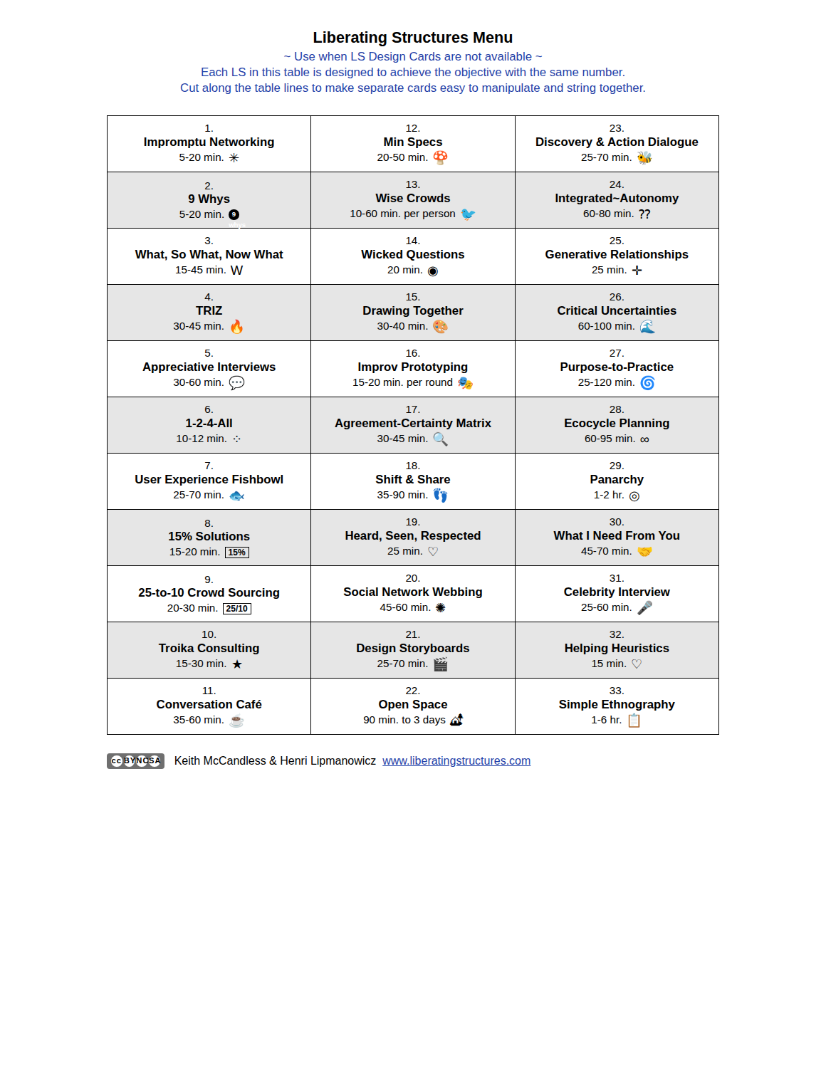Liberating Structures Menu
~ Use when LS Design Cards are not available ~
Each LS in this table is designed to achieve the objective with the same number.
Cut along the table lines to make separate cards easy to manipulate and string together.
| 1. Impromptu Networking 5-20 min. ✳ | 12. Min Specs 20-50 min. 🍄 | 23. Discovery & Action Dialogue 25-70 min. 🐝 |
| 2. 9 Whys 5-20 min. 9 whys | 13. Wise Crowds 10-60 min. per person 🐦 | 24. Integrated~Autonomy 60-80 min. ⁇ |
| 3. What, So What, Now What 15-45 min. W | 14. Wicked Questions 20 min. ◉ | 25. Generative Relationships 25 min. ✛ |
| 4. TRIZ 30-45 min. 🔥 | 15. Drawing Together 30-40 min. 🎨 | 26. Critical Uncertainties 60-100 min. 🌊 |
| 5. Appreciative Interviews 30-60 min. 💬 | 16. Improv Prototyping 15-20 min. per round 🎭 | 27. Purpose-to-Practice 25-120 min. 🌀 |
| 6. 1-2-4-All 10-12 min. ⁘ | 17. Agreement-Certainty Matrix 30-45 min. 🔍 | 28. Ecocycle Planning 60-95 min. ∞ |
| 7. User Experience Fishbowl 25-70 min. 🐟 | 18. Shift & Share 35-90 min. 👣 | 29. Panarchy 1-2 hr. ◎ |
| 8. 15% Solutions 15-20 min. 15% | 19. Heard, Seen, Respected 25 min. ♡ | 30. What I Need From You 45-70 min. 🤝 |
| 9. 25-to-10 Crowd Sourcing 20-30 min. 25/10 | 20. Social Network Webbing 45-60 min. ✺ | 31. Celebrity Interview 25-60 min. 🎤 |
| 10. Troika Consulting 15-30 min. ★ | 21. Design Storyboards 25-70 min. 🎬 | 32. Helping Heuristics 15 min. ♡ |
| 11. Conversation Café 35-60 min. ☕ | 22. Open Space 90 min. to 3 days 🏕 | 33. Simple Ethnography 1-6 hr. 📋 |
cc BY NC SA Keith McCandless & Henri Lipmanowicz www.liberatingstructures.com